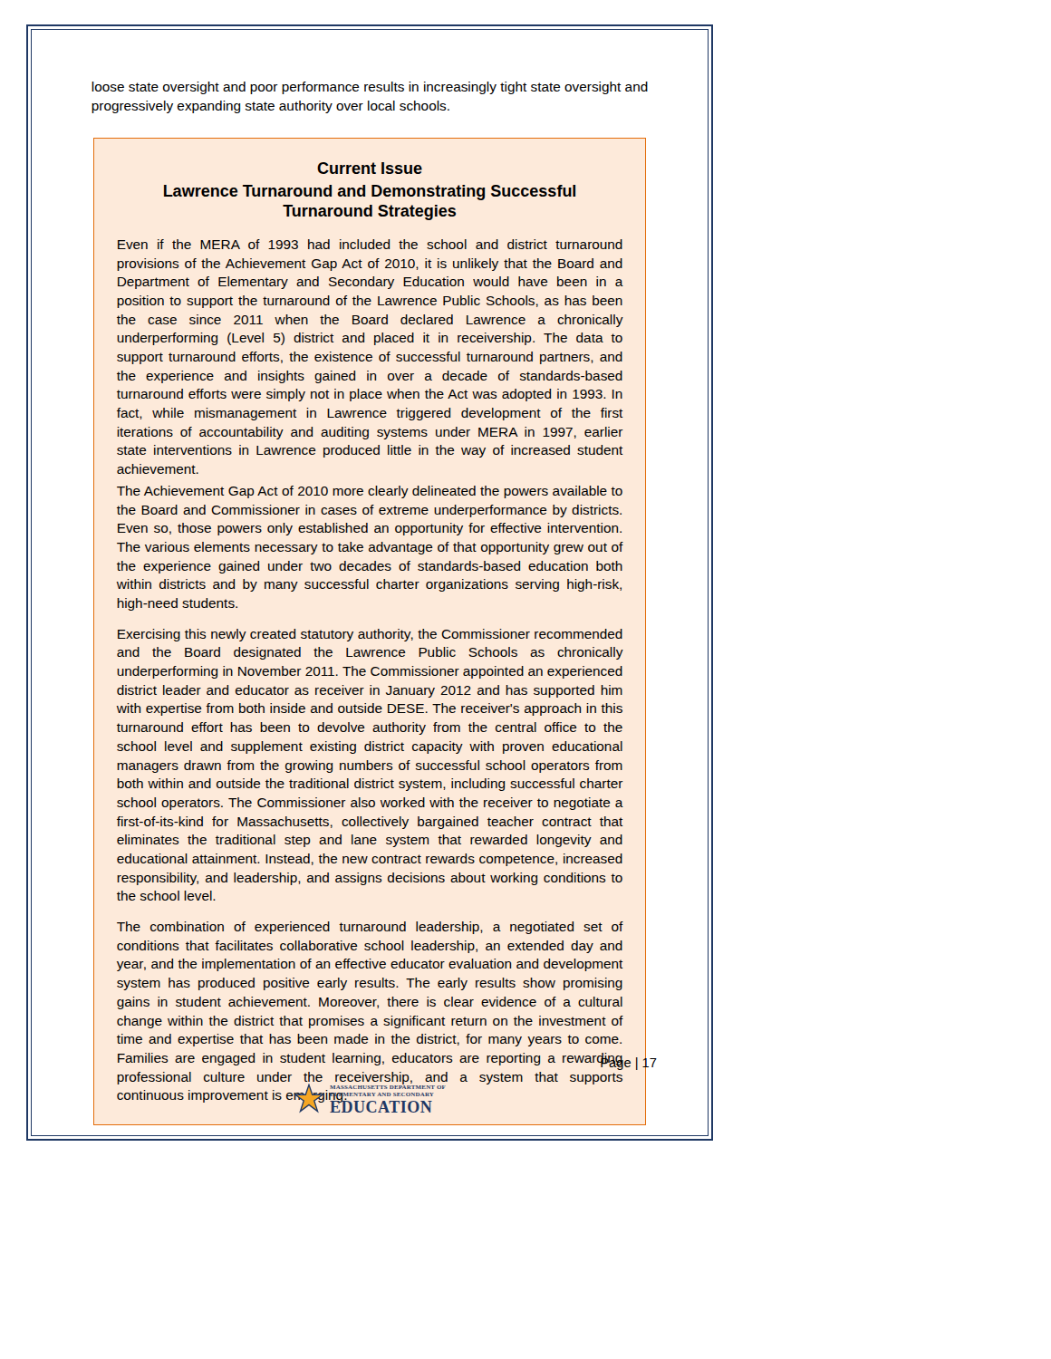loose state oversight and poor performance results in increasingly tight state oversight and progressively expanding state authority over local schools.
Current Issue
Lawrence Turnaround and Demonstrating Successful Turnaround Strategies
Even if the MERA of 1993 had included the school and district turnaround provisions of the Achievement Gap Act of 2010, it is unlikely that the Board and Department of Elementary and Secondary Education would have been in a position to support the turnaround of the Lawrence Public Schools, as has been the case since 2011 when the Board declared Lawrence a chronically underperforming (Level 5) district and placed it in receivership. The data to support turnaround efforts, the existence of successful turnaround partners, and the experience and insights gained in over a decade of standards-based turnaround efforts were simply not in place when the Act was adopted in 1993. In fact, while mismanagement in Lawrence triggered development of the first iterations of accountability and auditing systems under MERA in 1997, earlier state interventions in Lawrence produced little in the way of increased student achievement.
The Achievement Gap Act of 2010 more clearly delineated the powers available to the Board and Commissioner in cases of extreme underperformance by districts. Even so, those powers only established an opportunity for effective intervention. The various elements necessary to take advantage of that opportunity grew out of the experience gained under two decades of standards-based education both within districts and by many successful charter organizations serving high-risk, high-need students.
Exercising this newly created statutory authority, the Commissioner recommended and the Board designated the Lawrence Public Schools as chronically underperforming in November 2011. The Commissioner appointed an experienced district leader and educator as receiver in January 2012 and has supported him with expertise from both inside and outside DESE. The receiver's approach in this turnaround effort has been to devolve authority from the central office to the school level and supplement existing district capacity with proven educational managers drawn from the growing numbers of successful school operators from both within and outside the traditional district system, including successful charter school operators. The Commissioner also worked with the receiver to negotiate a first-of-its-kind for Massachusetts, collectively bargained teacher contract that eliminates the traditional step and lane system that rewarded longevity and educational attainment. Instead, the new contract rewards competence, increased responsibility, and leadership, and assigns decisions about working conditions to the school level.
The combination of experienced turnaround leadership, a negotiated set of conditions that facilitates collaborative school leadership, an extended day and year, and the implementation of an effective educator evaluation and development system has produced positive early results. The early results show promising gains in student achievement. Moreover, there is clear evidence of a cultural change within the district that promises a significant return on the investment of time and expertise that has been made in the district, for many years to come. Families are engaged in student learning, educators are reporting a rewarding professional culture under the receivership, and a system that supports continuous improvement is emerging.
Page | 17
Massachusetts Department of Elementary and Secondary Education